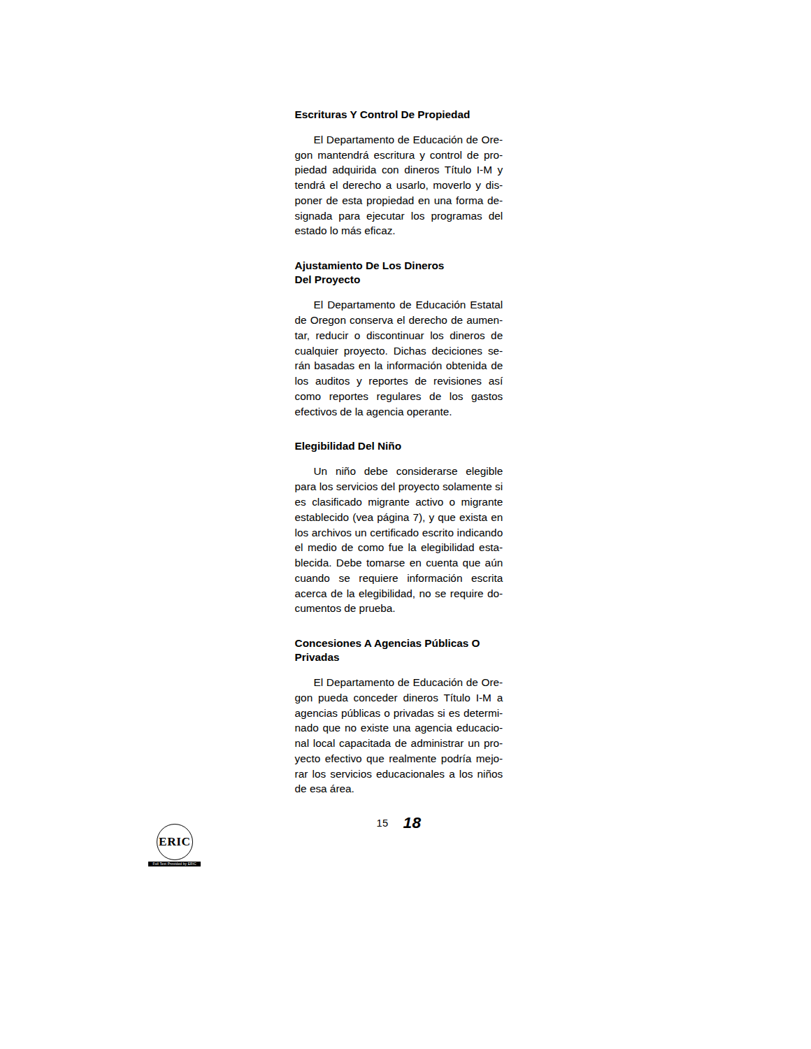Escrituras Y Control De Propiedad
El Departamento de Educación de Oregon mantendrá escritura y control de propiedad adquirida con dineros Título I-M y tendrá el derecho a usarlo, moverlo y disponer de esta propiedad en una forma designada para ejecutar los programas del estado lo más eficaz.
Ajustamiento De Los Dineros
Del Proyecto
El Departamento de Educación Estatal de Oregon conserva el derecho de aumentar, reducir o discontinuar los dineros de cualquier proyecto. Dichas deciciones serán basadas en la información obtenida de los auditos y reportes de revisiones así como reportes regulares de los gastos efectivos de la agencia operante.
Elegibilidad Del Niño
Un niño debe considerarse elegible para los servicios del proyecto solamente si es clasificado migrante activo o migrante establecido (vea página 7), y que exista en los archivos un certificado escrito indicando el medio de como fue la elegibilidad establecida. Debe tomarse en cuenta que aún cuando se requiere información escrita acerca de la elegibilidad, no se require documentos de prueba.
Concesiones A Agencias Públicas O
Privadas
El Departamento de Educación de Oregon pueda conceder dineros Título I-M a agencias públicas o privadas si es determinado que no existe una agencia educacional local capacitada de administrar un proyecto efectivo que realmente podría mejorar los servicios educacionales a los niños de esa área.
1518
ERIC
Full Text Provided by ERIC